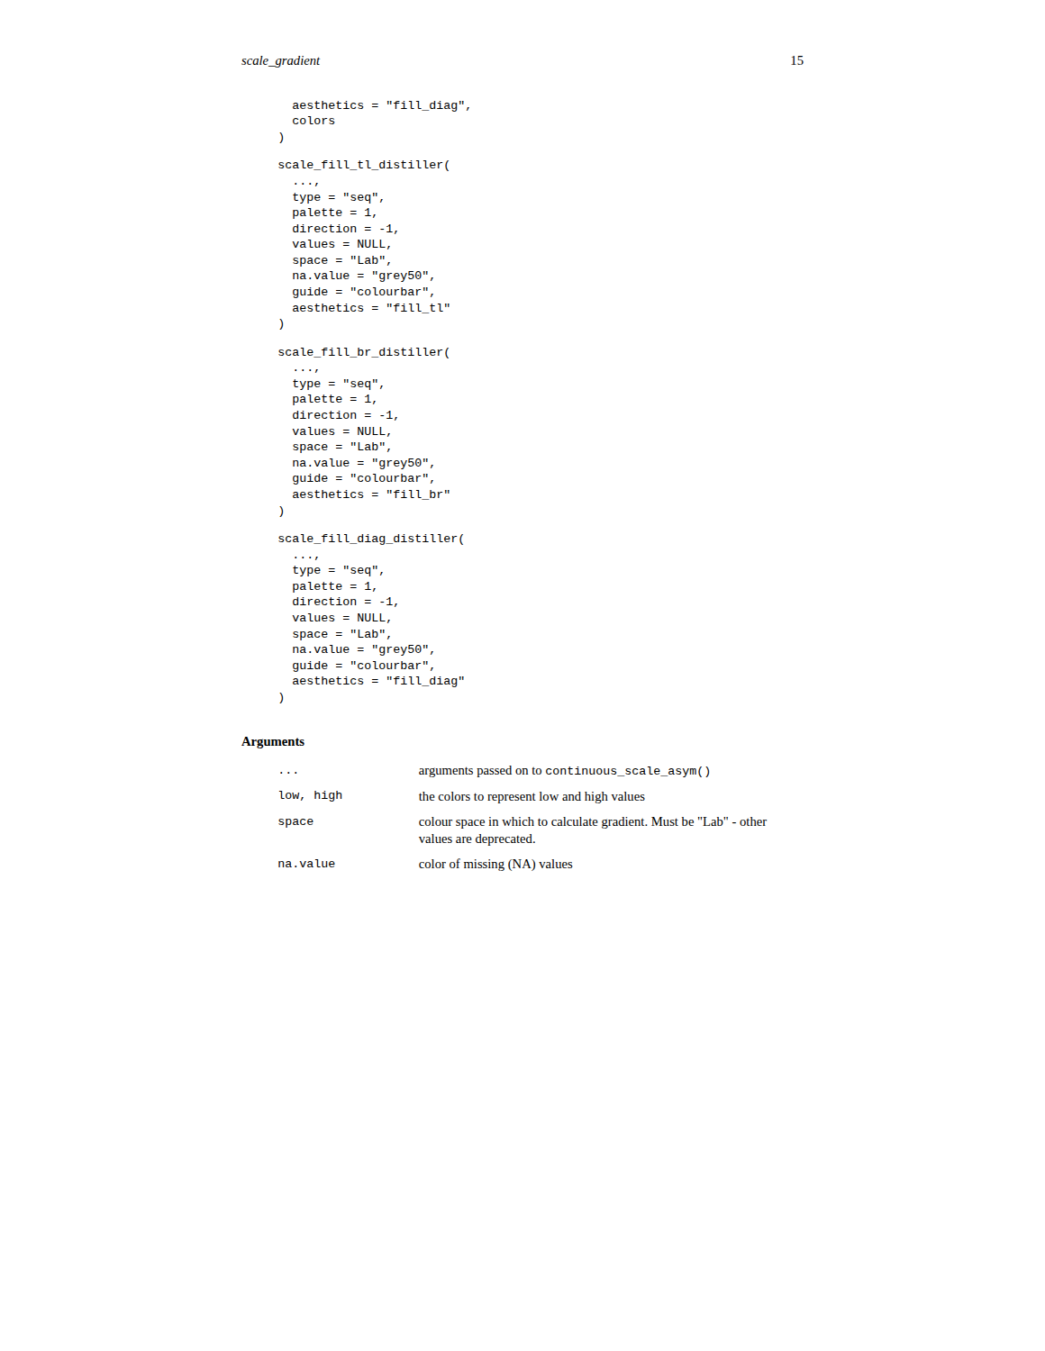scale_gradient 15
  aesthetics = "fill_diag",
  colors
)
scale_fill_tl_distiller(
  ...,
  type = "seq",
  palette = 1,
  direction = -1,
  values = NULL,
  space = "Lab",
  na.value = "grey50",
  guide = "colourbar",
  aesthetics = "fill_tl"
)
scale_fill_br_distiller(
  ...,
  type = "seq",
  palette = 1,
  direction = -1,
  values = NULL,
  space = "Lab",
  na.value = "grey50",
  guide = "colourbar",
  aesthetics = "fill_br"
)
scale_fill_diag_distiller(
  ...,
  type = "seq",
  palette = 1,
  direction = -1,
  values = NULL,
  space = "Lab",
  na.value = "grey50",
  guide = "colourbar",
  aesthetics = "fill_diag"
)
Arguments
...
arguments passed on to continuous_scale_asym()
low, high
the colors to represent low and high values
space
colour space in which to calculate gradient. Must be "Lab" - other values are deprecated.
na.value
color of missing (NA) values